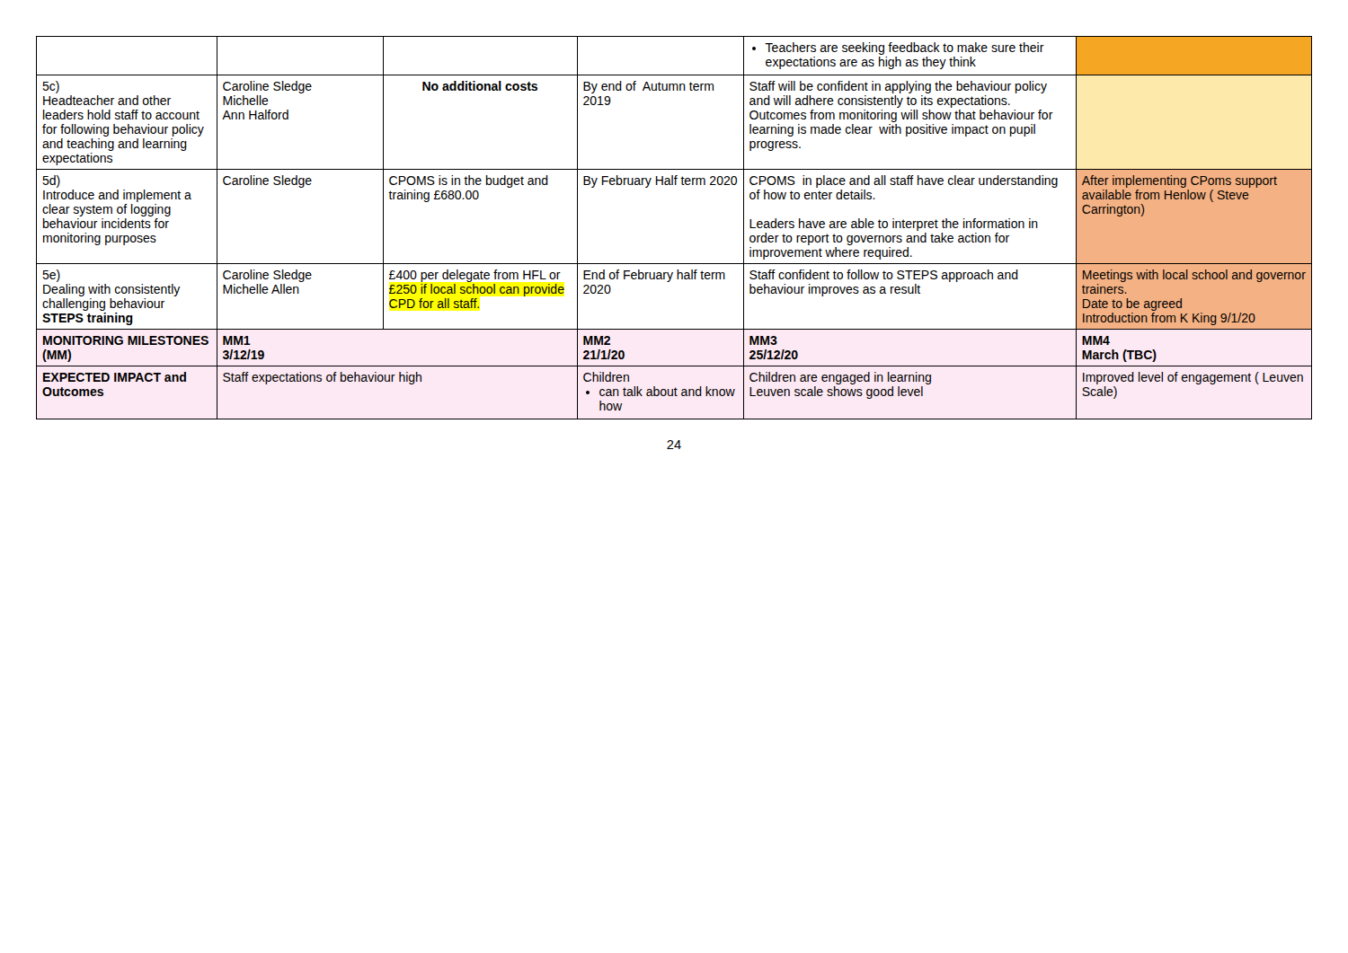| | | | | Teachers are seeking feedback to make sure their expectations are as high as they think | |
| 5c) Headteacher and other leaders hold staff to account for following behaviour policy and teaching and learning expectations | Caroline Sledge Michelle Ann Halford | No additional costs | By end of Autumn term 2019 | Staff will be confident in applying the behaviour policy and will adhere consistently to its expectations. Outcomes from monitoring will show that behaviour for learning is made clear with positive impact on pupil progress. | |
| 5d) Introduce and implement a clear system of logging behaviour incidents for monitoring purposes | Caroline Sledge | CPOMS is in the budget and training £680.00 | By February Half term 2020 | CPOMS in place and all staff have clear understanding of how to enter details. Leaders have are able to interpret the information in order to report to governors and take action for improvement where required. | After implementing CPoms support available from Henlow ( Steve Carrington) |
| 5e) Dealing with consistently challenging behaviour STEPS training | Caroline Sledge Michelle Allen | £400 per delegate from HFL or £250 if local school can provide CPD for all staff. | End of February half term 2020 | Staff confident to follow to STEPS approach and behaviour improves as a result | Meetings with local school and governor trainers. Date to be agreed Introduction from K King 9/1/20 |
| MONITORING MILESTONES (MM) | MM1 3/12/19 | MM2 21/1/20 | MM3 25/12/20 | MM4 March (TBC) |
| EXPECTED IMPACT and Outcomes | Staff expectations of behaviour high | Children can talk about and know how | Children are engaged in learning Leuven scale shows good level | Improved level of engagement ( Leuven Scale) |
24